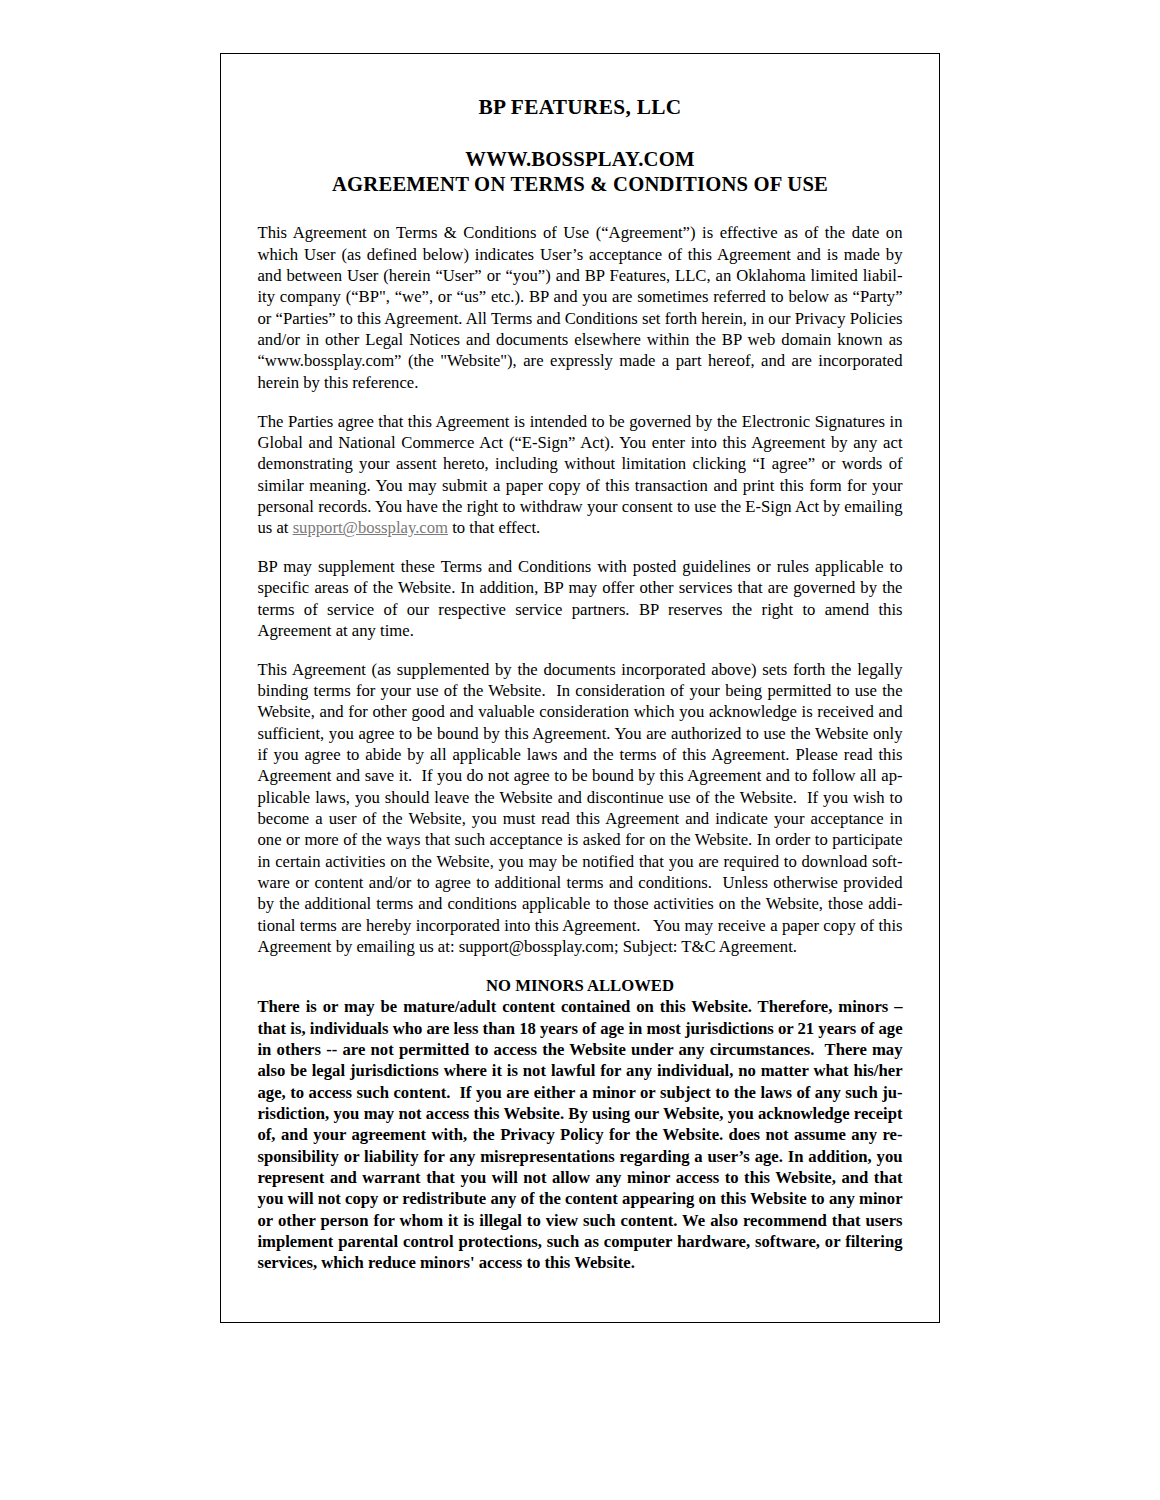BP FEATURES, LLC
WWW.BOSSPLAY.COM
AGREEMENT ON TERMS & CONDITIONS OF USE
This Agreement on Terms & Conditions of Use (“Agreement”) is effective as of the date on which User (as defined below) indicates User’s acceptance of this Agreement and is made by and between User (herein “User” or “you”) and BP Features, LLC, an Oklahoma limited liability company (“BP", “we”, or “us” etc.). BP and you are sometimes referred to below as “Party” or “Parties” to this Agreement. All Terms and Conditions set forth herein, in our Privacy Policies and/or in other Legal Notices and documents elsewhere within the BP web domain known as “www.bossplay.com” (the "Website"), are expressly made a part hereof, and are incorporated herein by this reference.
The Parties agree that this Agreement is intended to be governed by the Electronic Signatures in Global and National Commerce Act (“E-Sign” Act). You enter into this Agreement by any act demonstrating your assent hereto, including without limitation clicking “I agree” or words of similar meaning. You may submit a paper copy of this transaction and print this form for your personal records. You have the right to withdraw your consent to use the E-Sign Act by emailing us at support@bossplay.com to that effect.
BP may supplement these Terms and Conditions with posted guidelines or rules applicable to specific areas of the Website. In addition, BP may offer other services that are governed by the terms of service of our respective service partners. BP reserves the right to amend this Agreement at any time.
This Agreement (as supplemented by the documents incorporated above) sets forth the legally binding terms for your use of the Website. In consideration of your being permitted to use the Website, and for other good and valuable consideration which you acknowledge is received and sufficient, you agree to be bound by this Agreement. You are authorized to use the Website only if you agree to abide by all applicable laws and the terms of this Agreement. Please read this Agreement and save it. If you do not agree to be bound by this Agreement and to follow all applicable laws, you should leave the Website and discontinue use of the Website. If you wish to become a user of the Website, you must read this Agreement and indicate your acceptance in one or more of the ways that such acceptance is asked for on the Website. In order to participate in certain activities on the Website, you may be notified that you are required to download software or content and/or to agree to additional terms and conditions. Unless otherwise provided by the additional terms and conditions applicable to those activities on the Website, those additional terms are hereby incorporated into this Agreement. You may receive a paper copy of this Agreement by emailing us at: support@bossplay.com; Subject: T&C Agreement.
NO MINORS ALLOWED
There is or may be mature/adult content contained on this Website. Therefore, minors – that is, individuals who are less than 18 years of age in most jurisdictions or 21 years of age in others -- are not permitted to access the Website under any circumstances. There may also be legal jurisdictions where it is not lawful for any individual, no matter what his/her age, to access such content. If you are either a minor or subject to the laws of any such jurisdiction, you may not access this Website. By using our Website, you acknowledge receipt of, and your agreement with, the Privacy Policy for the Website. does not assume any responsibility or liability for any misrepresentations regarding a user’s age. In addition, you represent and warrant that you will not allow any minor access to this Website, and that you will not copy or redistribute any of the content appearing on this Website to any minor or other person for whom it is illegal to view such content. We also recommend that users implement parental control protections, such as computer hardware, software, or filtering services, which reduce minors' access to this Website.